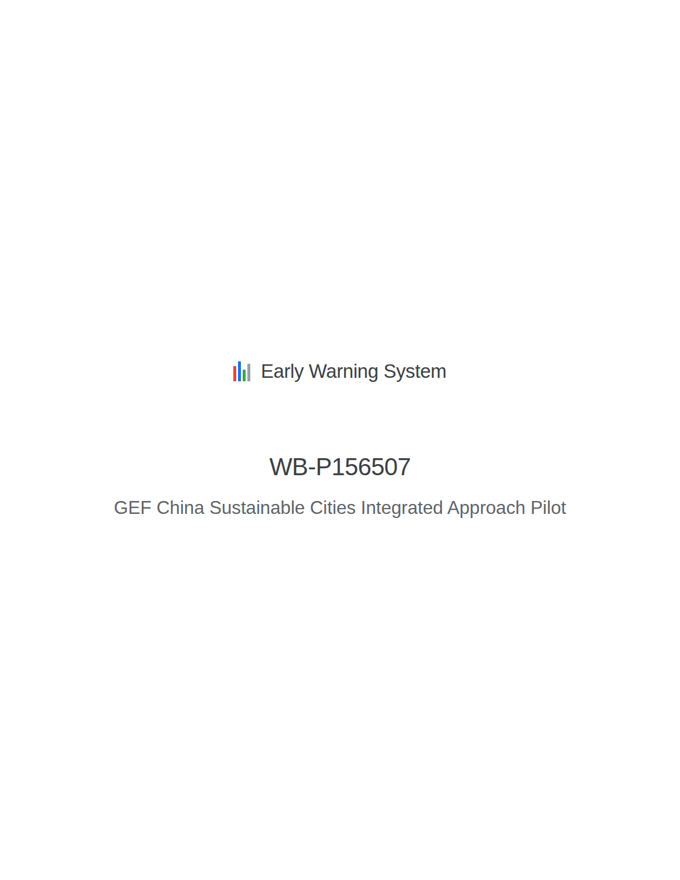Early Warning System
WB-P156507
GEF China Sustainable Cities Integrated Approach Pilot